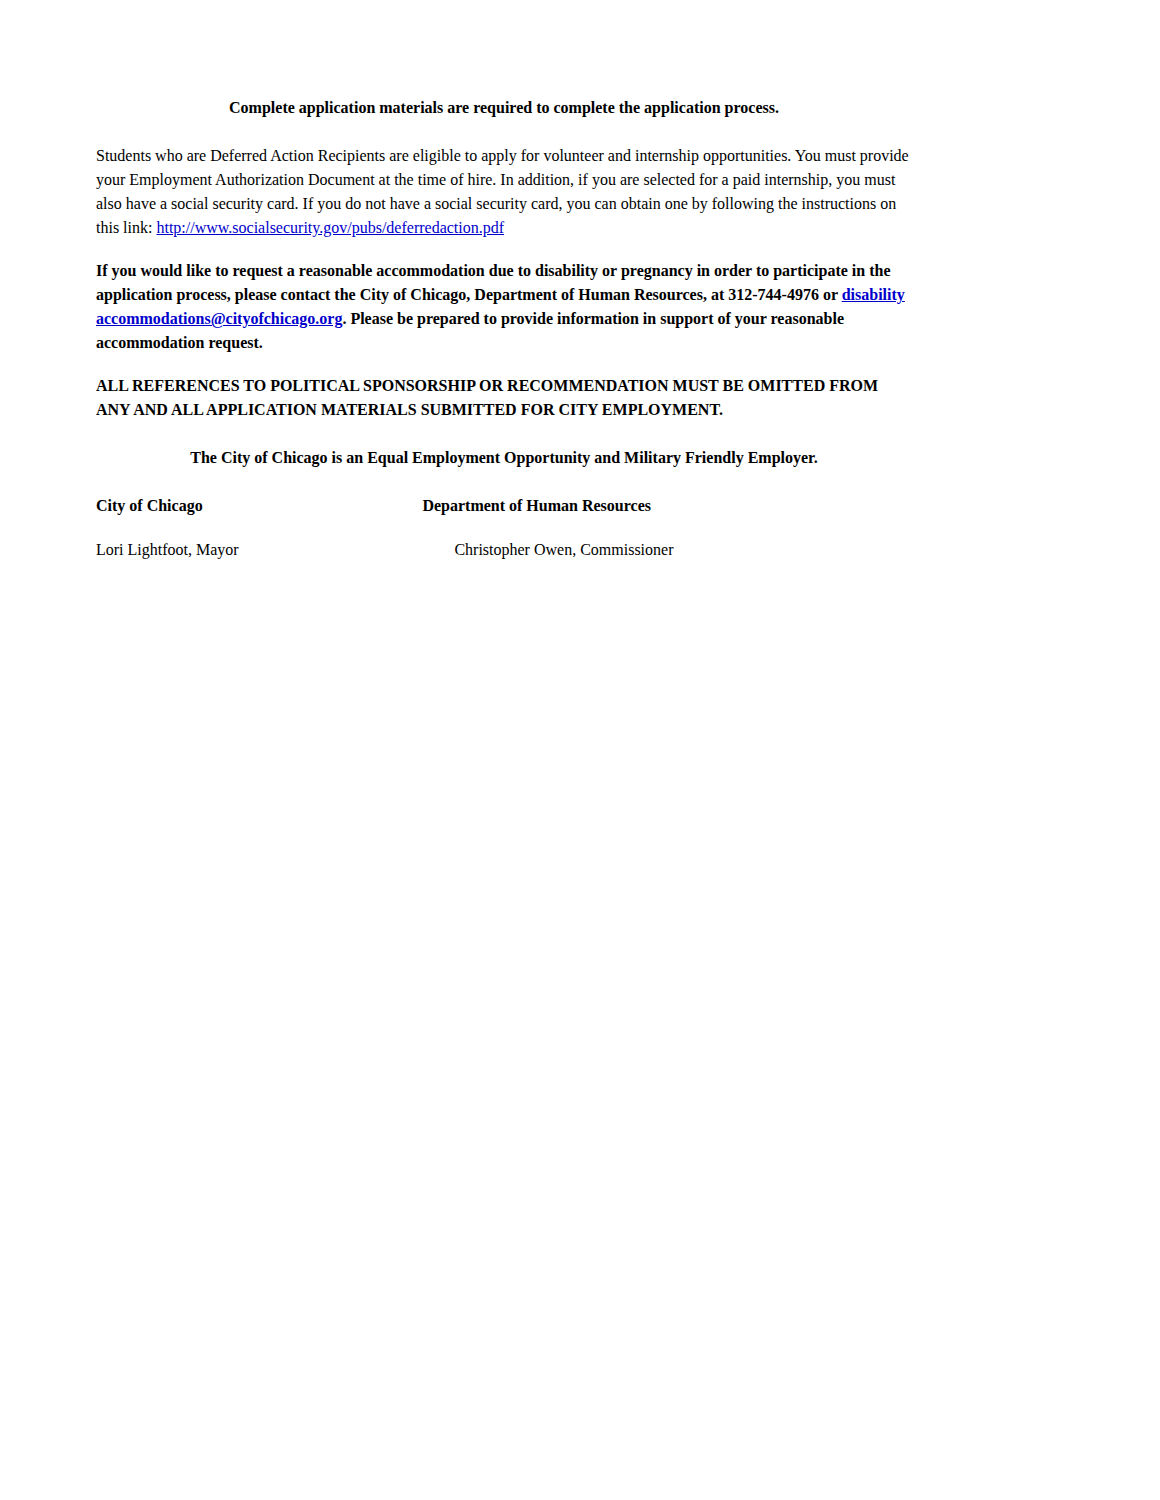Complete application materials are required to complete the application process.
Students who are Deferred Action Recipients are eligible to apply for volunteer and internship opportunities. You must provide your Employment Authorization Document at the time of hire. In addition, if you are selected for a paid internship, you must also have a social security card. If you do not have a social security card, you can obtain one by following the instructions on this link: http://www.socialsecurity.gov/pubs/deferredaction.pdf
If you would like to request a reasonable accommodation due to disability or pregnancy in order to participate in the application process, please contact the City of Chicago, Department of Human Resources, at 312-744-4976 or disabilityaccommodations@cityofchicago.org. Please be prepared to provide information in support of your reasonable accommodation request.
ALL REFERENCES TO POLITICAL SPONSORSHIP OR RECOMMENDATION MUST BE OMITTED FROM ANY AND ALL APPLICATION MATERIALS SUBMITTED FOR CITY EMPLOYMENT.
The City of Chicago is an Equal Employment Opportunity and Military Friendly Employer.
| City of Chicago | Department of Human Resources |
| Lori Lightfoot, Mayor | Christopher Owen, Commissioner |